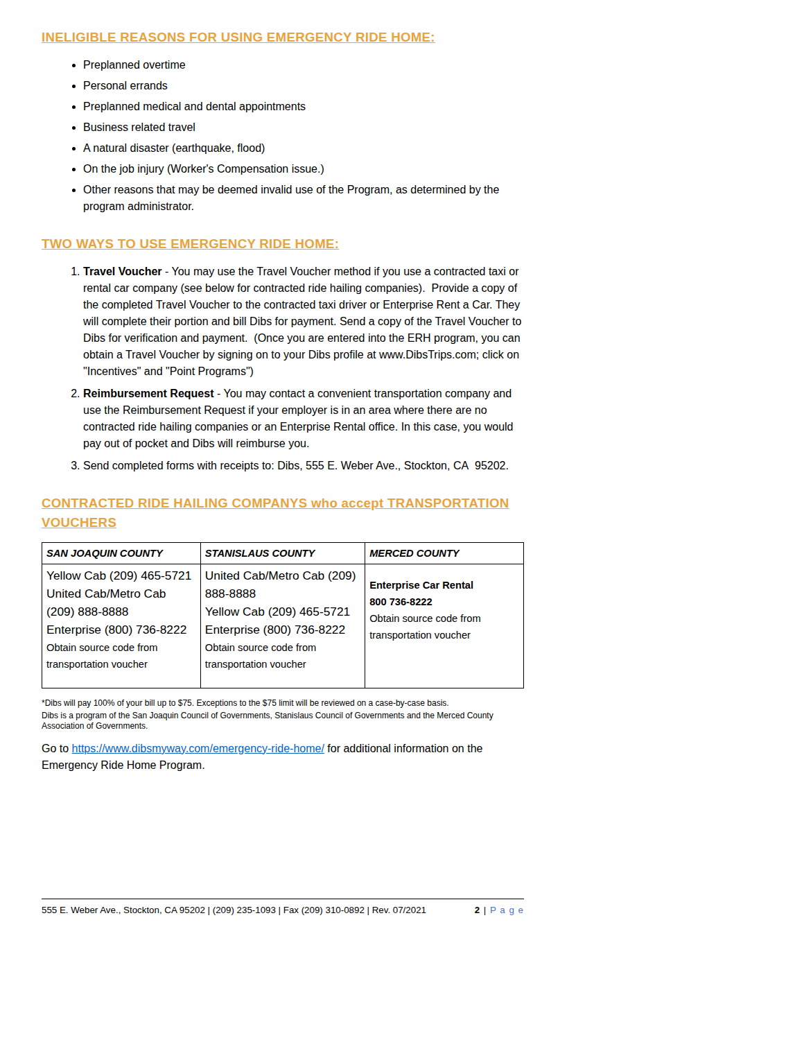INELIGIBLE REASONS FOR USING EMERGENCY RIDE HOME:
Preplanned overtime
Personal errands
Preplanned medical and dental appointments
Business related travel
A natural disaster (earthquake, flood)
On the job injury (Worker's Compensation issue.)
Other reasons that may be deemed invalid use of the Program, as determined by the program administrator.
TWO WAYS TO USE EMERGENCY RIDE HOME:
Travel Voucher - You may use the Travel Voucher method if you use a contracted taxi or rental car company (see below for contracted ride hailing companies). Provide a copy of the completed Travel Voucher to the contracted taxi driver or Enterprise Rent a Car. They will complete their portion and bill Dibs for payment. Send a copy of the Travel Voucher to Dibs for verification and payment. (Once you are entered into the ERH program, you can obtain a Travel Voucher by signing on to your Dibs profile at www.DibsTrips.com; click on "Incentives" and "Point Programs")
Reimbursement Request - You may contact a convenient transportation company and use the Reimbursement Request if your employer is in an area where there are no contracted ride hailing companies or an Enterprise Rental office. In this case, you would pay out of pocket and Dibs will reimburse you.
Send completed forms with receipts to: Dibs, 555 E. Weber Ave., Stockton, CA 95202.
CONTRACTED RIDE HAILING COMPANYS who accept TRANSPORTATION VOUCHERS
| SAN JOAQUIN COUNTY | STANISLAUS COUNTY | MERCED COUNTY |
| --- | --- | --- |
| Yellow Cab (209) 465-5721 United Cab/Metro Cab (209) 888-8888 Enterprise (800) 736-8222 Obtain source code from transportation voucher | United Cab/Metro Cab (209) 888-8888 Yellow Cab (209) 465-5721 Enterprise (800) 736-8222 Obtain source code from transportation voucher | Enterprise Car Rental 800 736-8222 Obtain source code from transportation voucher |
*Dibs will pay 100% of your bill up to $75. Exceptions to the $75 limit will be reviewed on a case-by-case basis.
Dibs is a program of the San Joaquin Council of Governments, Stanislaus Council of Governments and the Merced County Association of Governments.
Go to https://www.dibsmyway.com/emergency-ride-home/ for additional information on the Emergency Ride Home Program.
555 E. Weber Ave., Stockton, CA 95202 | (209) 235-1093 | Fax (209) 310-0892 | Rev. 07/2021 2 | P a g e